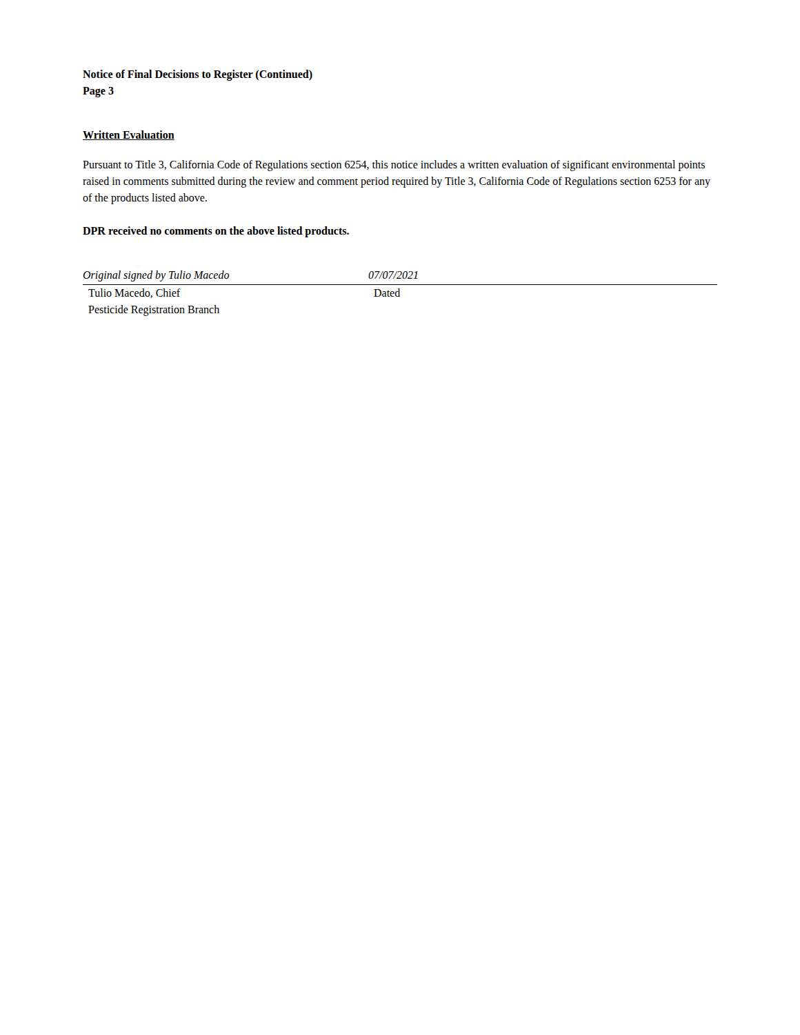Notice of Final Decisions to Register (Continued)
Page 3
Written Evaluation
Pursuant to Title 3, California Code of Regulations section 6254, this notice includes a written evaluation of significant environmental points raised in comments submitted during the review and comment period required by Title 3, California Code of Regulations section 6253 for any of the products listed above.
DPR received no comments on the above listed products.
| Original signed by Tulio Macedo Tulio Macedo, Chief Pesticide Registration Branch | 07/07/2021 Dated |